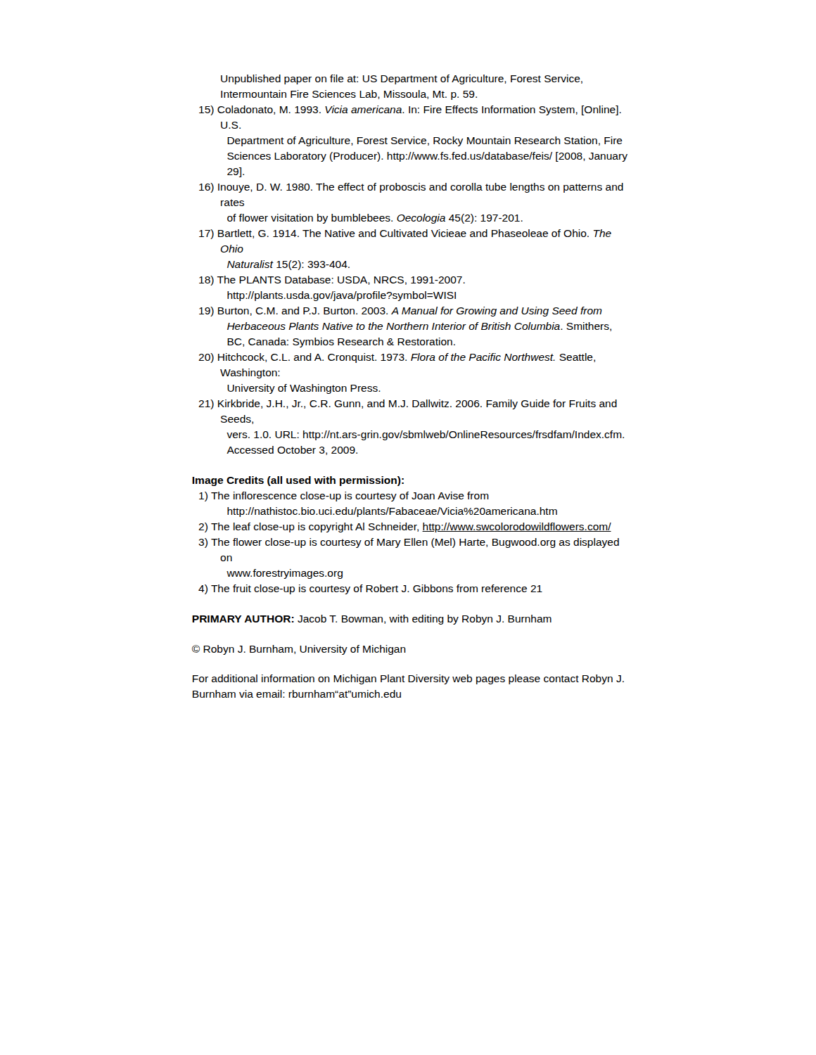Unpublished paper on file at: US Department of Agriculture, Forest Service, Intermountain Fire Sciences Lab, Missoula, Mt. p. 59.
15) Coladonato, M. 1993. Vicia americana. In: Fire Effects Information System, [Online]. U.S.Department of Agriculture, Forest Service, Rocky Mountain Research Station, Fire Sciences Laboratory (Producer). http://www.fs.fed.us/database/feis/ [2008, January 29].
16) Inouye, D. W. 1980. The effect of proboscis and corolla tube lengths on patterns and ratesof flower visitation by bumblebees. Oecologia 45(2): 197-201.
17) Bartlett, G. 1914. The Native and Cultivated Vicieae and Phaseoleae of Ohio. The Ohio Naturalist 15(2): 393-404.
18) The PLANTS Database: USDA, NRCS, 1991-2007.http://plants.usda.gov/java/profile?symbol=WISI
19) Burton, C.M. and P.J. Burton. 2003. A Manual for Growing and Using Seed from Herbaceous Plants Native to the Northern Interior of British Columbia. Smithers, BC, Canada: Symbios Research & Restoration.
20) Hitchcock, C.L. and A. Cronquist. 1973. Flora of the Pacific Northwest. Seattle, Washington:University of Washington Press.
21) Kirkbride, J.H., Jr., C.R. Gunn, and M.J. Dallwitz. 2006. Family Guide for Fruits and Seeds,vers. 1.0. URL: http://nt.ars-grin.gov/sbmlweb/OnlineResources/frsdfam/Index.cfm. Accessed October 3, 2009.
Image Credits (all used with permission):
1) The inflorescence close-up is courtesy of Joan Avise fromhttp://nathistoc.bio.uci.edu/plants/Fabaceae/Vicia%20americana.htm
2) The leaf close-up is copyright Al Schneider, http://www.swcolorodowildflowers.com/
3) The flower close-up is courtesy of Mary Ellen (Mel) Harte, Bugwood.org as displayed onwww.forestryimages.org
4) The fruit close-up is courtesy of Robert J. Gibbons from reference 21
PRIMARY AUTHOR: Jacob T. Bowman, with editing by Robyn J. Burnham
© Robyn J. Burnham, University of Michigan
For additional information on Michigan Plant Diversity web pages please contact Robyn J. Burnham via email: rburnham“at”umich.edu